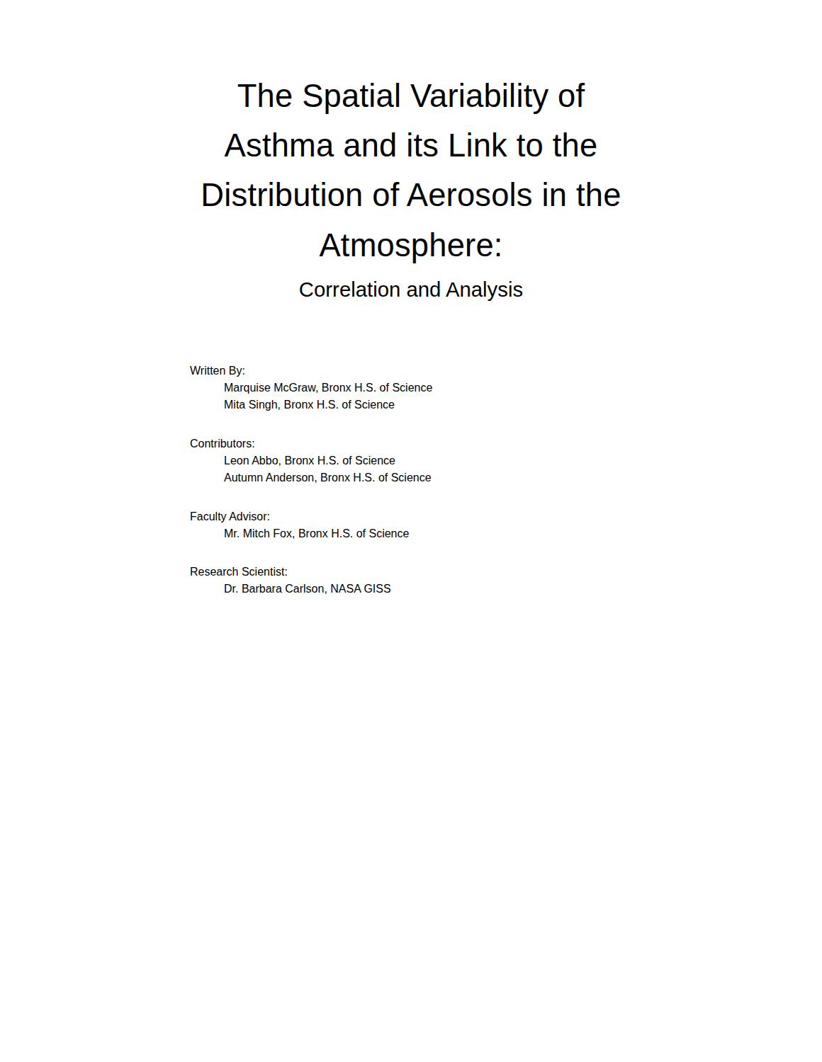The Spatial Variability of Asthma and its Link to the Distribution of Aerosols in the Atmosphere:
Correlation and Analysis
Written By:
Marquise McGraw, Bronx H.S. of Science
Mita Singh, Bronx H.S. of Science
Contributors:
Leon Abbo, Bronx H.S. of Science
Autumn Anderson, Bronx H.S. of Science
Faculty Advisor:
Mr. Mitch Fox, Bronx H.S. of Science
Research Scientist:
Dr. Barbara Carlson, NASA GISS